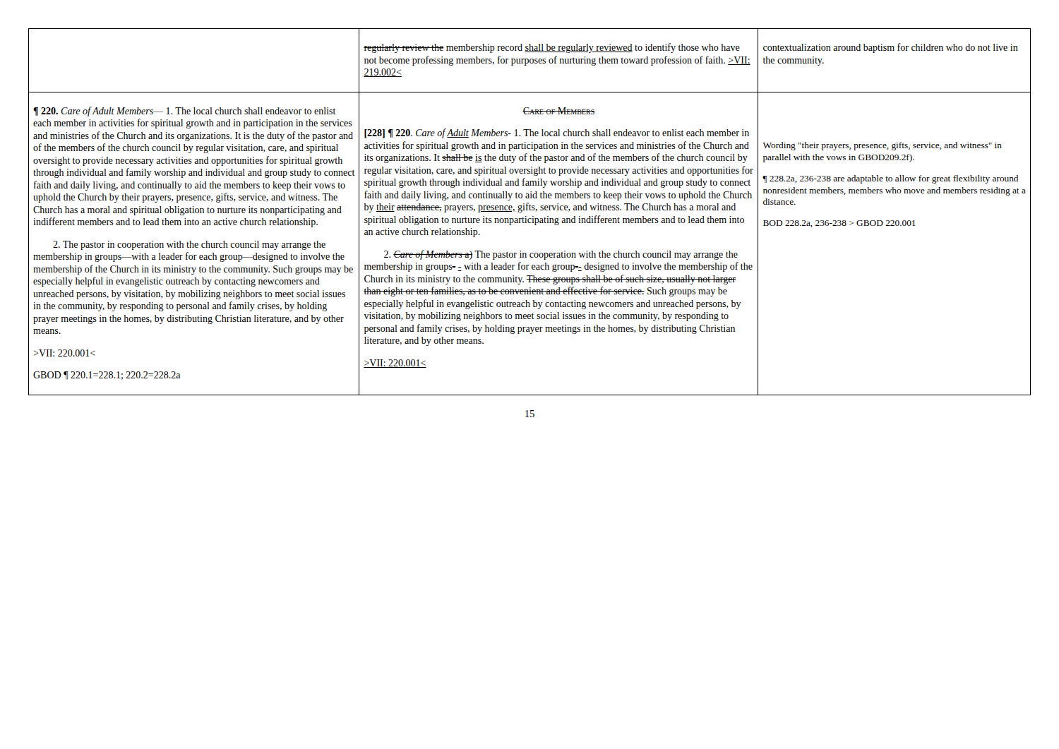| | regularly review the membership record shall be regularly reviewed to identify those who have not become professing members, for purposes of nurturing them toward profession of faith. >VII: 219.002< | contextualization around baptism for children who do not live in the community. |
| ¶ 220. Care of Adult Members — 1. The local church shall endeavor to enlist each member in activities for spiritual growth and in participation in the services and ministries of the Church and its organizations. It is the duty of the pastor and of the members of the church council by regular visitation, care, and spiritual oversight to provide necessary activities and opportunities for spiritual growth through individual and family worship and individual and group study to connect faith and daily living, and continually to aid the members to keep their vows to uphold the Church by their prayers, presence, gifts, service, and witness. The Church has a moral and spiritual obligation to nurture its nonparticipating and indifferent members and to lead them into an active church relationship. 2. The pastor in cooperation with the church council may arrange the membership in groups—with a leader for each group—designed to involve the membership of the Church in its ministry to the community. Such groups may be especially helpful in evangelistic outreach by contacting newcomers and unreached persons, by visitation, by mobilizing neighbors to meet social issues in the community, by responding to personal and family crises, by holding prayer meetings in the homes, by distributing Christian literature, and by other means. >VII: 220.001< GBOD ¶ 220.1=228.1; 220.2=228.2a | Care of Members [228] ¶ 220 . Care of Adult Members - 1. The local church shall endeavor to enlist each member in activities for spiritual growth and in participation in the services and ministries of the Church and its organizations. It shall be is the duty of the pastor and of the members of the church council by regular visitation, care, and spiritual oversight to provide necessary activities and opportunities for spiritual growth through individual and family worship and individual and group study to connect faith and daily living, and continually to aid the members to keep their vows to uphold the Church by their attendance, prayers, presence, gifts, service, and witness. The Church has a moral and spiritual obligation to nurture its nonparticipating and indifferent members and to lead them into an active church relationship. 2. Care of Members a) The pastor in cooperation with the church council may arrange the membership in groups - - with a leader for each group - - designed to involve the membership of the Church in its ministry to the community. These groups shall be of such size, usually not larger than eight or ten families, as to be convenient and effective for service. Such groups may be especially helpful in evangelistic outreach by contacting newcomers and unreached persons, by visitation, by mobilizing neighbors to meet social issues in the community, by responding to personal and family crises, by holding prayer meetings in the homes, by distributing Christian literature, and by other means. >VII: 220.001< | Wording "their prayers, presence, gifts, service, and witness" in parallel with the vows in GBOD209.2f). ¶ 228.2a, 236-238 are adaptable to allow for great flexibility around nonresident members, members who move and members residing at a distance. BOD 228.2a, 236-238 > GBOD 220.001 |
15